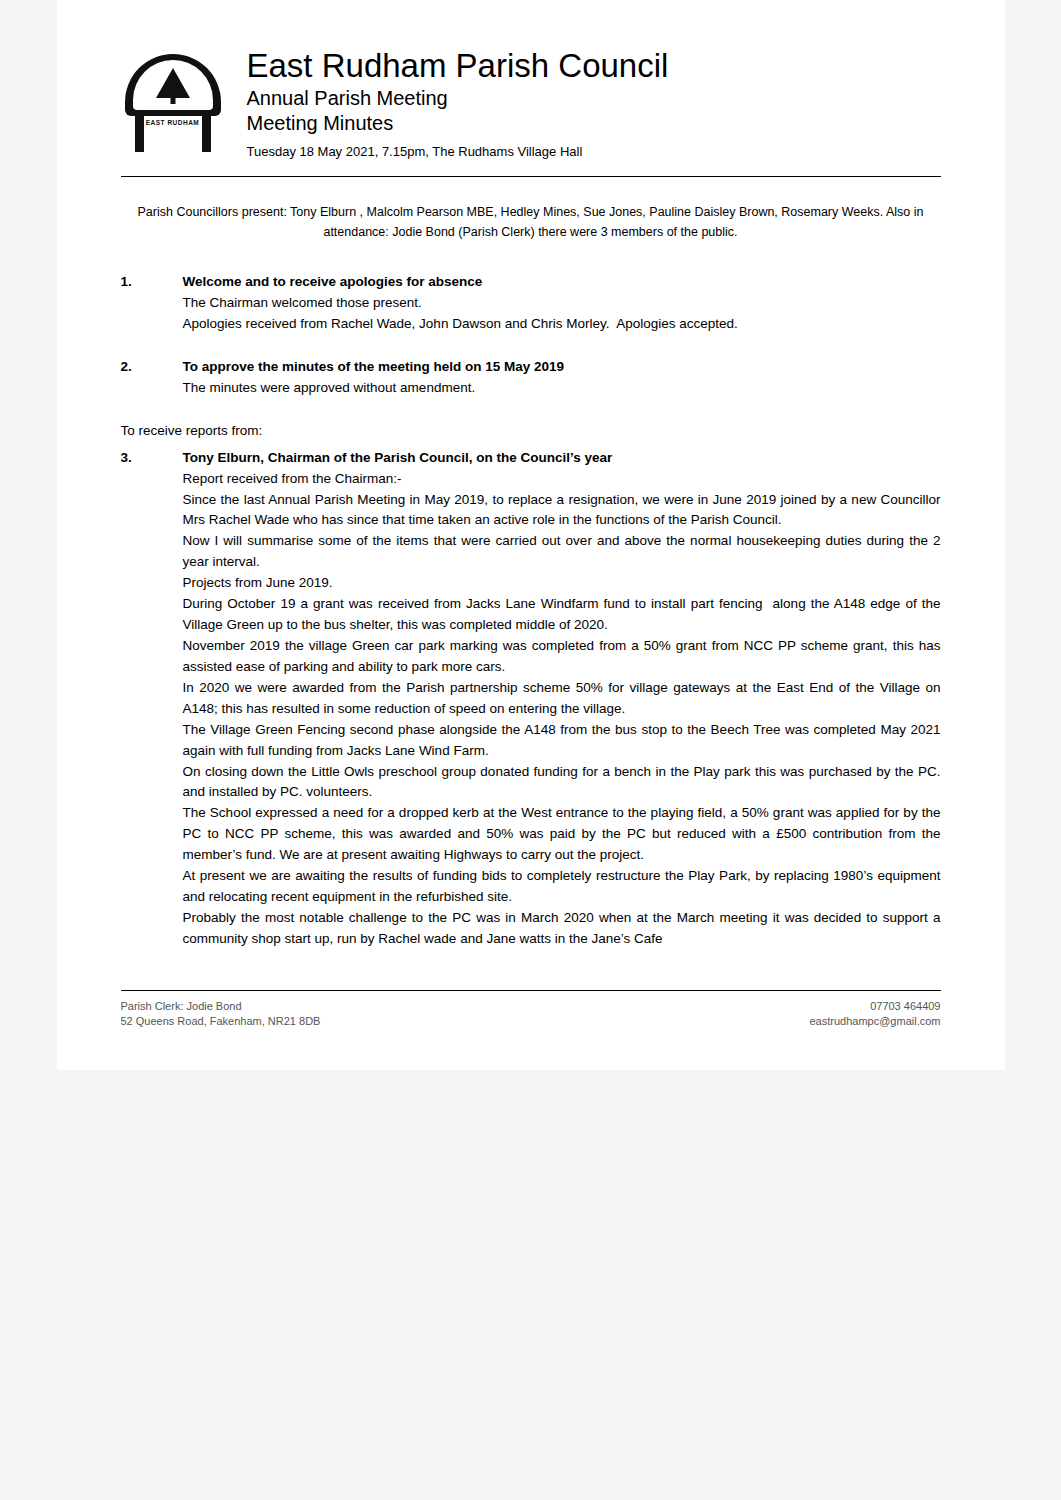EAST RUDHAM
East Rudham Parish Council
Annual Parish Meeting
Meeting Minutes
Tuesday 18 May 2021, 7.15pm, The Rudhams Village Hall
Parish Councillors present: Tony Elburn , Malcolm Pearson MBE, Hedley Mines, Sue Jones, Pauline Daisley Brown, Rosemary Weeks. Also in attendance: Jodie Bond (Parish Clerk) there were 3 members of the public.
1.
Welcome and to receive apologies for absence
The Chairman welcomed those present.
Apologies received from Rachel Wade, John Dawson and Chris Morley. Apologies accepted.
2.
To approve the minutes of the meeting held on 15 May 2019
The minutes were approved without amendment.
To receive reports from:
3.
Tony Elburn, Chairman of the Parish Council, on the Council’s year
Report received from the Chairman:-
Since the last Annual Parish Meeting in May 2019, to replace a resignation, we were in June 2019 joined by a new Councillor Mrs Rachel Wade who has since that time taken an active role in the functions of the Parish Council.
Now I will summarise some of the items that were carried out over and above the normal housekeeping duties during the 2 year interval.
Projects from June 2019.
During October 19 a grant was received from Jacks Lane Windfarm fund to install part fencing along the A148 edge of the Village Green up to the bus shelter, this was completed middle of 2020.
November 2019 the village Green car park marking was completed from a 50% grant from NCC PP scheme grant, this has assisted ease of parking and ability to park more cars.
In 2020 we were awarded from the Parish partnership scheme 50% for village gateways at the East End of the Village on A148; this has resulted in some reduction of speed on entering the village.
The Village Green Fencing second phase alongside the A148 from the bus stop to the Beech Tree was completed May 2021 again with full funding from Jacks Lane Wind Farm.
On closing down the Little Owls preschool group donated funding for a bench in the Play park this was purchased by the PC. and installed by PC. volunteers.
The School expressed a need for a dropped kerb at the West entrance to the playing field, a 50% grant was applied for by the PC to NCC PP scheme, this was awarded and 50% was paid by the PC but reduced with a £500 contribution from the member’s fund. We are at present awaiting Highways to carry out the project.
At present we are awaiting the results of funding bids to completely restructure the Play Park, by replacing 1980’s equipment and relocating recent equipment in the refurbished site.
Probably the most notable challenge to the PC was in March 2020 when at the March meeting it was decided to support a community shop start up, run by Rachel wade and Jane watts in the Jane’s Cafe
Parish Clerk: Jodie Bond 52 Queens Road, Fakenham, NR21 8DB
07703 464409 eastrudhampc@gmail.com